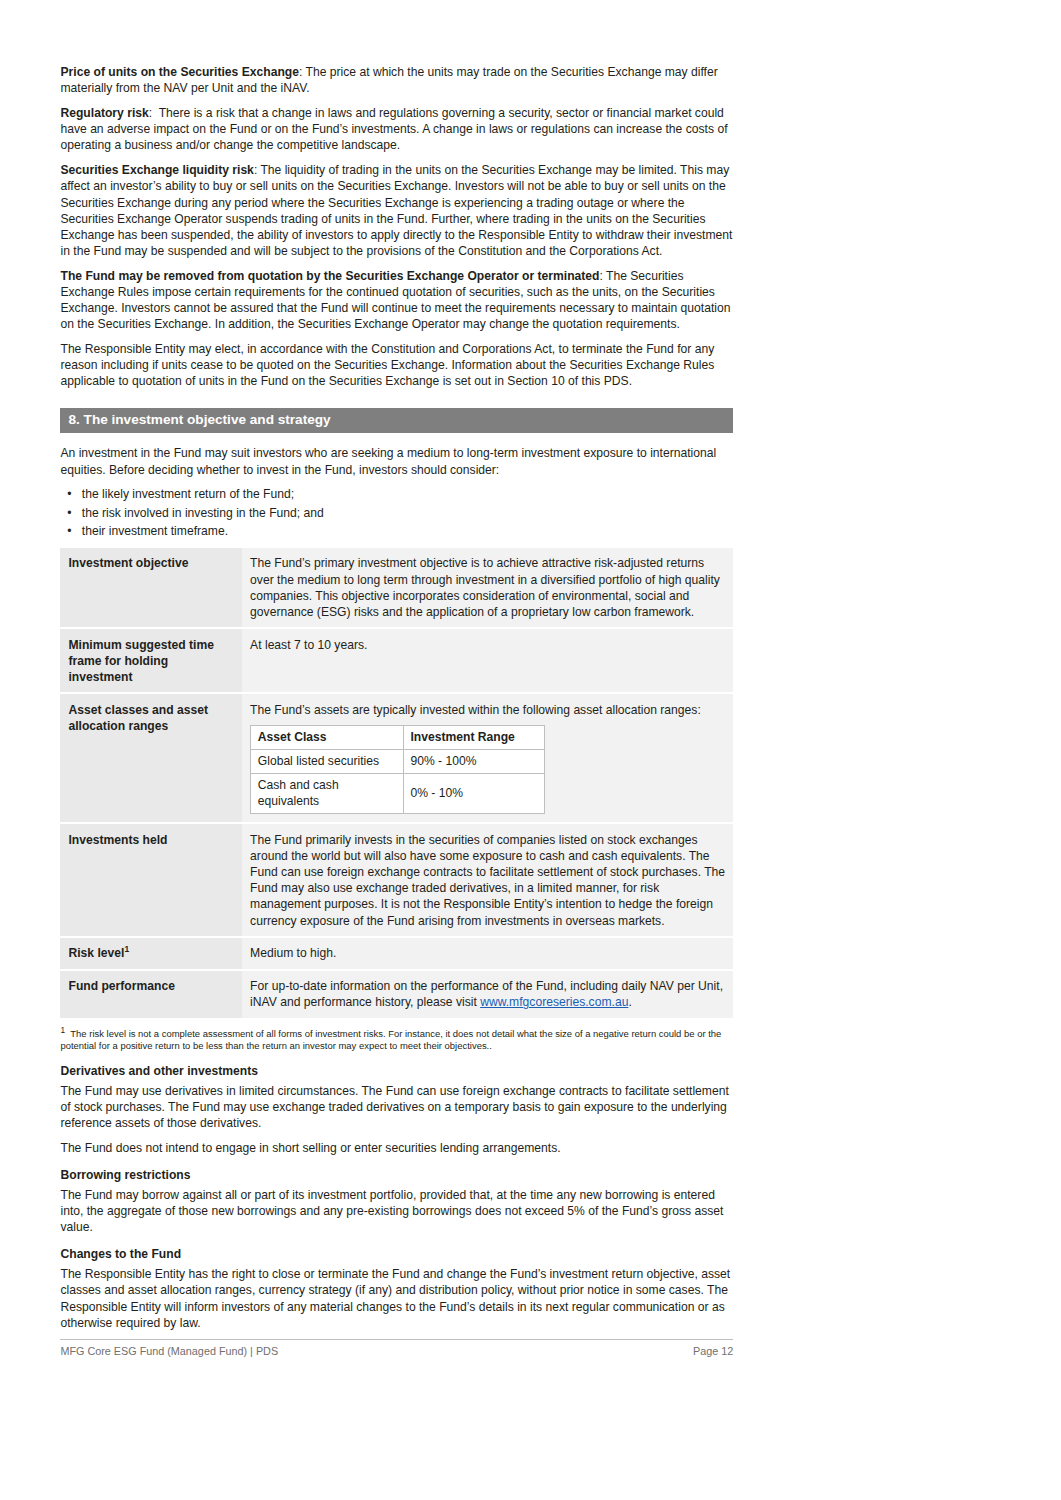Price of units on the Securities Exchange: The price at which the units may trade on the Securities Exchange may differ materially from the NAV per Unit and the iNAV.
Regulatory risk: There is a risk that a change in laws and regulations governing a security, sector or financial market could have an adverse impact on the Fund or on the Fund’s investments. A change in laws or regulations can increase the costs of operating a business and/or change the competitive landscape.
Securities Exchange liquidity risk: The liquidity of trading in the units on the Securities Exchange may be limited. This may affect an investor’s ability to buy or sell units on the Securities Exchange. Investors will not be able to buy or sell units on the Securities Exchange during any period where the Securities Exchange is experiencing a trading outage or where the Securities Exchange Operator suspends trading of units in the Fund. Further, where trading in the units on the Securities Exchange has been suspended, the ability of investors to apply directly to the Responsible Entity to withdraw their investment in the Fund may be suspended and will be subject to the provisions of the Constitution and the Corporations Act.
The Fund may be removed from quotation by the Securities Exchange Operator or terminated: The Securities Exchange Rules impose certain requirements for the continued quotation of securities, such as the units, on the Securities Exchange. Investors cannot be assured that the Fund will continue to meet the requirements necessary to maintain quotation on the Securities Exchange. In addition, the Securities Exchange Operator may change the quotation requirements.
The Responsible Entity may elect, in accordance with the Constitution and Corporations Act, to terminate the Fund for any reason including if units cease to be quoted on the Securities Exchange. Information about the Securities Exchange Rules applicable to quotation of units in the Fund on the Securities Exchange is set out in Section 10 of this PDS.
8. The investment objective and strategy
An investment in the Fund may suit investors who are seeking a medium to long-term investment exposure to international equities. Before deciding whether to invest in the Fund, investors should consider:
the likely investment return of the Fund;
the risk involved in investing in the Fund; and
their investment timeframe.
| Investment objective | The Fund’s primary investment objective is to achieve attractive risk-adjusted returns over the medium to long term through investment in a diversified portfolio of high quality companies. This objective incorporates consideration of environmental, social and governance (ESG) risks and the application of a proprietary low carbon framework. |
| Minimum suggested time frame for holding investment | At least 7 to 10 years. |
| Asset classes and asset allocation ranges | The Fund’s assets are typically invested within the following asset allocation ranges: / Asset Class / Investment Range / / --- / --- / / Global listed securities / 90% - 100% / / Cash and cash equivalents / 0% - 10% / |
| Investments held | The Fund primarily invests in the securities of companies listed on stock exchanges around the world but will also have some exposure to cash and cash equivalents. The Fund can use foreign exchange contracts to facilitate settlement of stock purchases. The Fund may also use exchange traded derivatives, in a limited manner, for risk management purposes. It is not the Responsible Entity’s intention to hedge the foreign currency exposure of the Fund arising from investments in overseas markets. |
| Risk level 1 | Medium to high. |
| Fund performance | For up-to-date information on the performance of the Fund, including daily NAV per Unit, iNAV and performance history, please visit www.mfgcoreseries.com.au . |
1 The risk level is not a complete assessment of all forms of investment risks. For instance, it does not detail what the size of a negative return could be or the potential for a positive return to be less than the return an investor may expect to meet their objectives..
Derivatives and other investments
The Fund may use derivatives in limited circumstances. The Fund can use foreign exchange contracts to facilitate settlement of stock purchases. The Fund may use exchange traded derivatives on a temporary basis to gain exposure to the underlying reference assets of those derivatives.
The Fund does not intend to engage in short selling or enter securities lending arrangements.
Borrowing restrictions
The Fund may borrow against all or part of its investment portfolio, provided that, at the time any new borrowing is entered into, the aggregate of those new borrowings and any pre-existing borrowings does not exceed 5% of the Fund’s gross asset value.
Changes to the Fund
The Responsible Entity has the right to close or terminate the Fund and change the Fund’s investment return objective, asset classes and asset allocation ranges, currency strategy (if any) and distribution policy, without prior notice in some cases. The Responsible Entity will inform investors of any material changes to the Fund’s details in its next regular communication or as otherwise required by law.
MFG Core ESG Fund (Managed Fund) | PDS Page 12